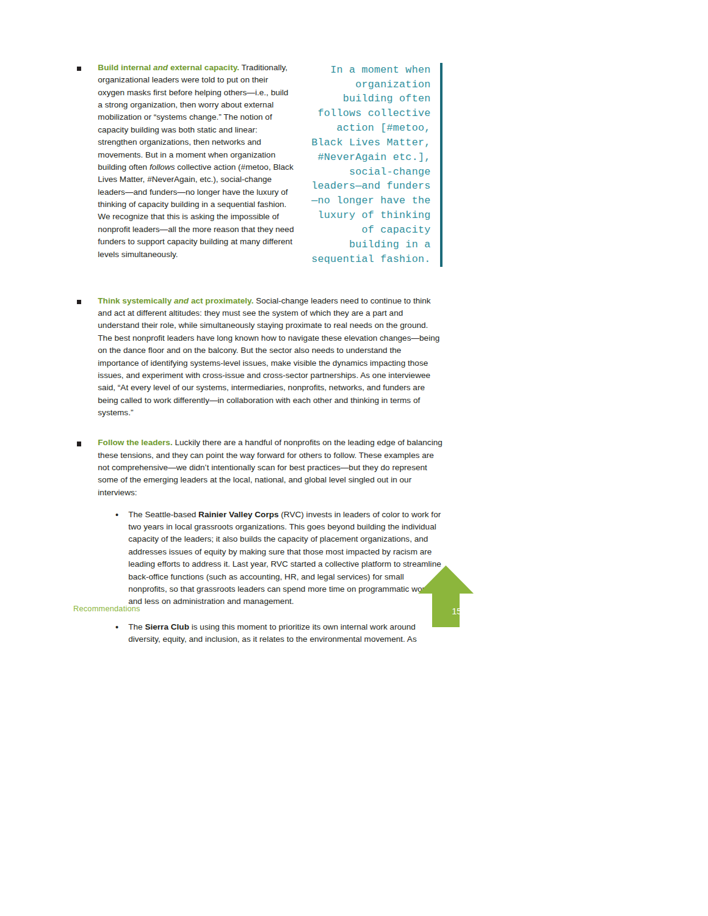In a moment when organization building often follows collective action [#metoo, Black Lives Matter, #NeverAgain etc.], social-change leaders—and funders—no longer have the luxury of thinking of capacity building in a sequential fashion.
Build internal and external capacity. Traditionally, organizational leaders were told to put on their oxygen masks first before helping others—i.e., build a strong organization, then worry about external mobilization or “systems change.” The notion of capacity building was both static and linear: strengthen organizations, then networks and movements. But in a moment when organization building often follows collective action (#metoo, Black Lives Matter, #NeverAgain, etc.), social-change leaders—and funders—no longer have the luxury of thinking of capacity building in a sequential fashion. We recognize that this is asking the impossible of nonprofit leaders—all the more reason that they need funders to support capacity building at many different levels simultaneously.
Think systemically and act proximately. Social-change leaders need to continue to think and act at different altitudes: they must see the system of which they are a part and understand their role, while simultaneously staying proximate to real needs on the ground. The best nonprofit leaders have long known how to navigate these elevation changes—being on the dance floor and on the balcony. But the sector also needs to understand the importance of identifying systems-level issues, make visible the dynamics impacting those issues, and experiment with cross-issue and cross-sector partnerships. As one interviewee said, “At every level of our systems, intermediaries, nonprofits, networks, and funders are being called to work differently—in collaboration with each other and thinking in terms of systems.”
Follow the leaders. Luckily there are a handful of nonprofits on the leading edge of balancing these tensions, and they can point the way forward for others to follow. These examples are not comprehensive—we didn’t intentionally scan for best practices—but they do represent some of the emerging leaders at the local, national, and global level singled out in our interviews:
The Seattle-based Rainier Valley Corps (RVC) invests in leaders of color to work for two years in local grassroots organizations. This goes beyond building the individual capacity of the leaders; it also builds the capacity of placement organizations, and addresses issues of equity by making sure that those most impacted by racism are leading efforts to address it. Last year, RVC started a collective platform to streamline back-office functions (such as accounting, HR, and legal services) for small nonprofits, so that grassroots leaders can spend more time on programmatic work, and less on administration and management.
The Sierra Club is using this moment to prioritize its own internal work around diversity, equity, and inclusion, as it relates to the environmental movement. As executive director Michael Brune shared, “We are prioritizing internal work as much as our program work. We need to be stronger at the end of this administration.” Additionally, the Sierra Club has become a champion for equity issues externally, providing statements of support to Black Lives Matter and Planned Parenthood among others. In doing so, Brune has
Recommendations
15